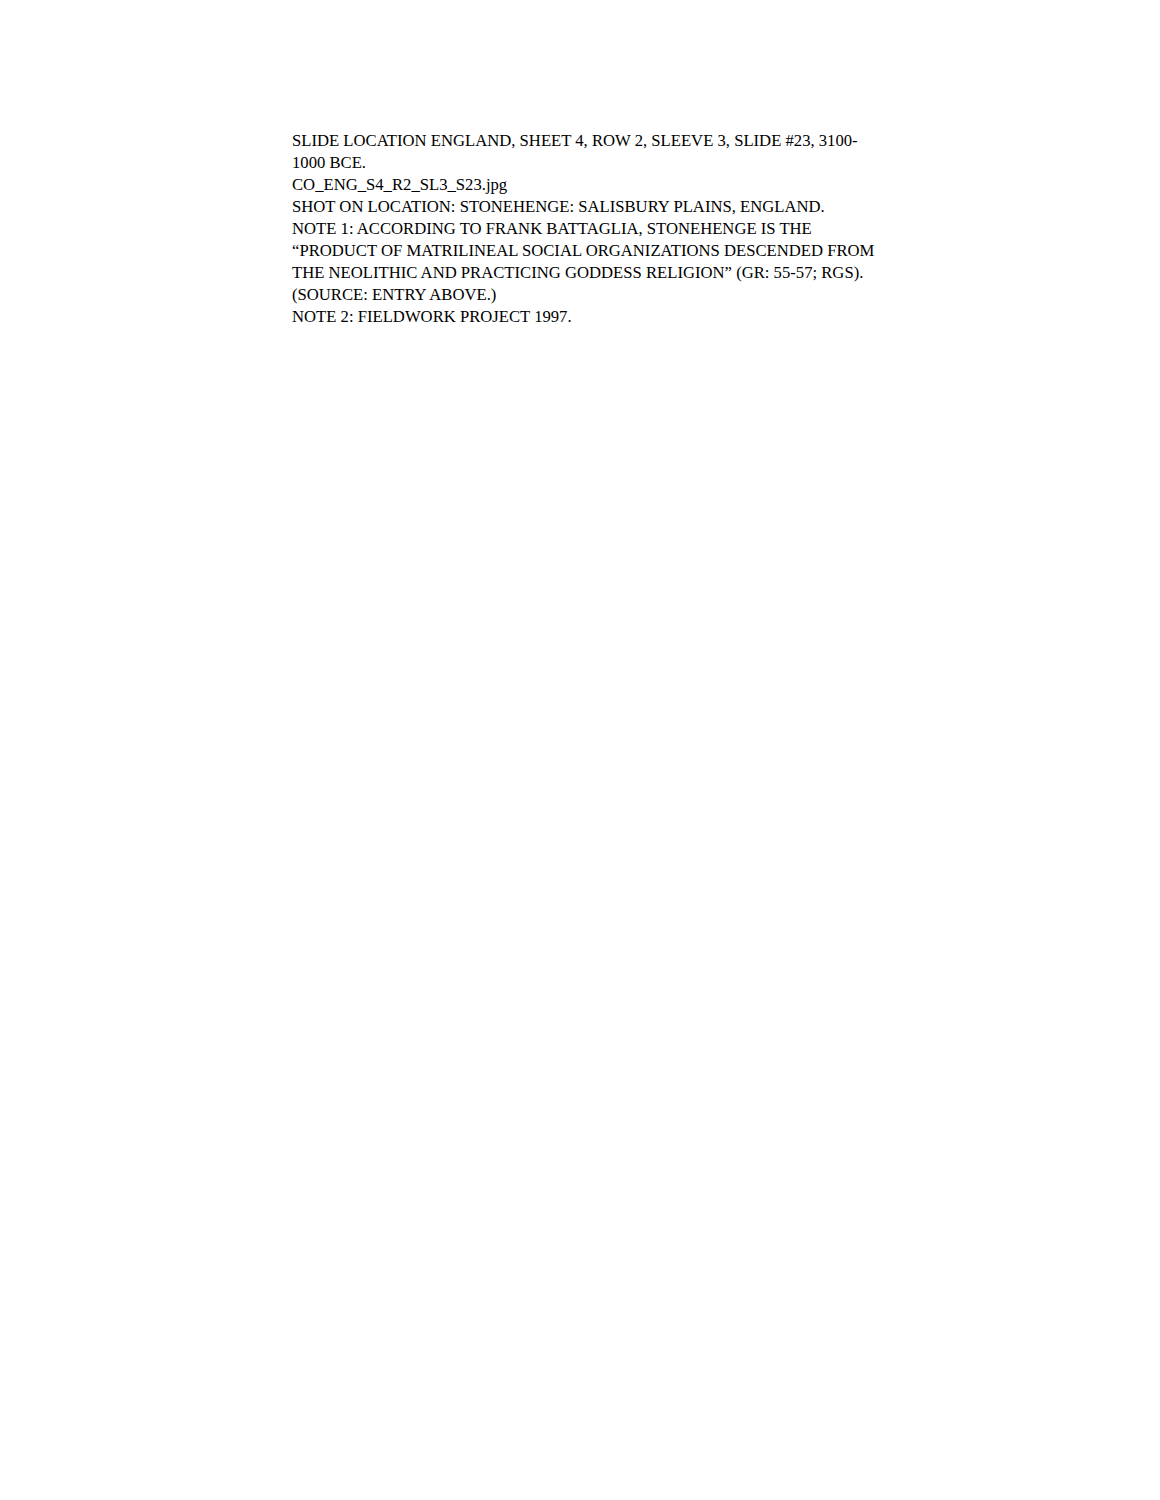Slide location England, Sheet 4, Row 2, Sleeve 3, Slide #23, 3100-1000 BCE.
CO_ENG_S4_R2_SL3_S23.jpg
Shot on location: Stonehenge: Salisbury Plains, England.
Note 1: According to Frank Battaglia, Stonehenge is the “product of matrilineal social organizations descended from the Neolithic and practicing Goddess religion” (GR: 55-57; RGS). (Source: entry above.)
Note 2: Fieldwork project 1997.